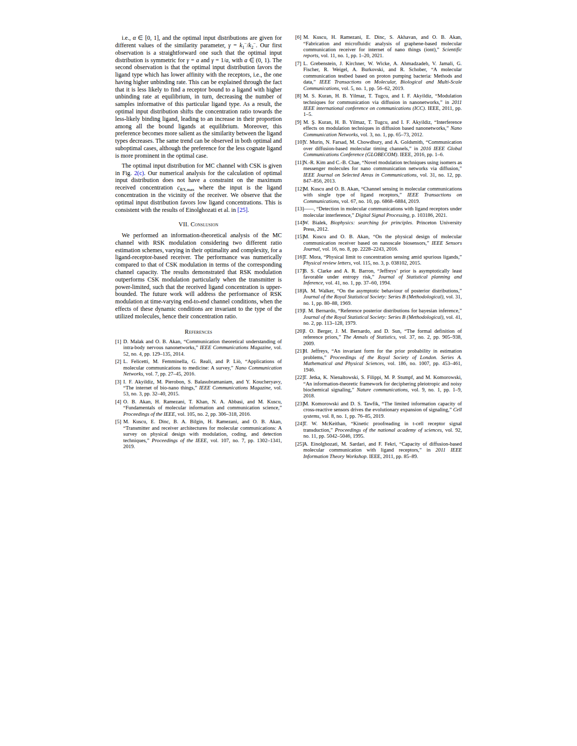i.e., α ∈ [0, 1], and the optimal input distributions are given for different values of the similarity parameter, γ = k1−/k2−. Our first observation is a straightforward one such that the optimal input distribution is symmetric for γ = a and γ = 1/a, with a ∈ (0, 1). The second observation is that the optimal input distribution favors the ligand type which has lower affinity with the receptors, i.e., the one having higher unbinding rate. This can be explained through the fact that it is less likely to find a receptor bound to a ligand with higher unbinding rate at equilibrium, in turn, decreasing the number of samples informative of this particular ligand type. As a result, the optimal input distribution shifts the concentration ratio towards the less-likely binding ligand, leading to an increase in their proportion among all the bound ligands at equilibrium. Moreover, this preference becomes more salient as the similarity between the ligand types decreases. The same trend can be observed in both optimal and suboptimal cases, although the preference for the less cognate ligand is more prominent in the optimal case.
The optimal input distribution for MC channel with CSK is given in Fig. 2(c). Our numerical analysis for the calculation of optimal input distribution does not have a constraint on the maximum received concentration cRX,max where the input is the ligand concentration in the vicinity of the receiver. We observe that the optimal input distribution favors low ligand concentrations. This is consistent with the results of Einolghozati et al. in [25].
VII. Conslusion
We performed an information-theoretical analysis of the MC channel with RSK modulation considering two different ratio estimation schemes, varying in their optimality and complexity, for a ligand-receptor-based receiver. The performance was numerically compared to that of CSK modulation in terms of the corresponding channel capacity. The results demonstrated that RSK modulation outperforms CSK modulation particularly when the transmitter is power-limited, such that the received ligand concentration is upper-bounded. The future work will address the performance of RSK modulation at time-varying end-to-end channel conditions, when the effects of these dynamic conditions are invariant to the type of the utilized molecules, hence their concentration ratio.
References
[1] D. Malak and O. B. Akan, “Communication theoretical understanding of intra-body nervous nanonetworks,” IEEE Communications Magazine, vol. 52, no. 4, pp. 129–135, 2014.
[2] L. Felicetti, M. Femminella, G. Reali, and P. Liò, “Applications of molecular communications to medicine: A survey,” Nano Communication Networks, vol. 7, pp. 27–45, 2016.
[3] I. F. Akyildiz, M. Pierobon, S. Balasubramaniam, and Y. Koucheryavy, “The internet of bio-nano things,” IEEE Communications Magazine, vol. 53, no. 3, pp. 32–40, 2015.
[4] O. B. Akan, H. Ramezani, T. Khan, N. A. Abbasi, and M. Kuscu, “Fundamentals of molecular information and communication science,” Proceedings of the IEEE, vol. 105, no. 2, pp. 306–318, 2016.
[5] M. Kuscu, E. Dinc, B. A. Bilgin, H. Ramezani, and O. B. Akan, “Transmitter and receiver architectures for molecular communications: A survey on physical design with modulation, coding, and detection techniques,” Proceedings of the IEEE, vol. 107, no. 7, pp. 1302–1341, 2019.
[6] M. Kuscu, H. Ramezani, E. Dinc, S. Akhavan, and O. B. Akan, “Fabrication and microfluidic analysis of graphene-based molecular communication receiver for internet of nano things (iont),” Scientific reports, vol. 11, no. 1, pp. 1–20, 2021.
[7] L. Grebenstein, J. Kirchner, W. Wicke, A. Ahmadzadeh, V. Jamali, G. Fischer, R. Weigel, A. Burkovski, and R. Schober, “A molecular communication testbed based on proton pumping bacteria: Methods and data,” IEEE Transactions on Molecular, Biological and Multi-Scale Communications, vol. 5, no. 1, pp. 56–62, 2019.
[8] M. S. Kuran, H. B. Yilmaz, T. Tugcu, and I. F. Akyildiz, “Modulation techniques for communication via diffusion in nanonetworks,” in 2011 IEEE international conference on communications (ICC). IEEE, 2011, pp. 1–5.
[9] M. Ş. Kuran, H. B. Yilmaz, T. Tugcu, and I. F. Akyildiz, “Interference effects on modulation techniques in diffusion based nanonetworks,” Nano Communication Networks, vol. 3, no. 1, pp. 65–73, 2012.
[10] Y. Murin, N. Farsad, M. Chowdhury, and A. Goldsmith, “Communication over diffusion-based molecular timing channels,” in 2016 IEEE Global Communications Conference (GLOBECOM). IEEE, 2016, pp. 1–6.
[11] N.-R. Kim and C.-B. Chae, “Novel modulation techniques using isomers as messenger molecules for nano communication networks via diffusion,” IEEE Journal on Selected Areas in Communications, vol. 31, no. 12, pp. 847–856, 2013.
[12] M. Kuscu and O. B. Akan, “Channel sensing in molecular communications with single type of ligand receptors,” IEEE Transactions on Communications, vol. 67, no. 10, pp. 6868–6884, 2019.
[13]——, “Detection in molecular communications with ligand receptors under molecular interference,” Digital Signal Processing, p. 103186, 2021.
[14] W. Bialek, Biophysics: searching for principles. Princeton University Press, 2012.
[15] M. Kuscu and O. B. Akan, “On the physical design of molecular communication receiver based on nanoscale biosensors,” IEEE Sensors Journal, vol. 16, no. 8, pp. 2228–2243, 2016.
[16] T. Mora, “Physical limit to concentration sensing amid spurious ligands,” Physical review letters, vol. 115, no. 3, p. 038102, 2015.
[17] B. S. Clarke and A. R. Barron, “Jeffreys’ prior is asymptotically least favorable under entropy risk,” Journal of Statistical planning and Inference, vol. 41, no. 1, pp. 37–60, 1994.
[18] A. M. Walker, “On the asymptotic behaviour of posterior distributions,” Journal of the Royal Statistical Society: Series B (Methodological), vol. 31, no. 1, pp. 80–88, 1969.
[19] J. M. Bernardo, “Reference posterior distributions for bayesian inference,” Journal of the Royal Statistical Society: Series B (Methodological), vol. 41, no. 2, pp. 113–128, 1979.
[20] J. O. Berger, J. M. Bernardo, and D. Sun, “The formal definition of reference priors,” The Annals of Statistics, vol. 37, no. 2, pp. 905–938, 2009.
[21] H. Jeffreys, “An invariant form for the prior probability in estimation problems,” Proceedings of the Royal Society of London. Series A. Mathematical and Physical Sciences, vol. 186, no. 1007, pp. 453–461, 1946.
[22] T. Jetka, K. Nienaltowski, S. Filippi, M. P. Stumpf, and M. Komorowski, “An information-theoretic framework for deciphering pleiotropic and noisy biochemical signaling,” Nature communications, vol. 9, no. 1, pp. 1–9, 2018.
[23] M. Komorowski and D. S. Tawfik, “The limited information capacity of cross-reactive sensors drives the evolutionary expansion of signaling,” Cell systems, vol. 8, no. 1, pp. 76–85, 2019.
[24] T. W. McKeithan, “Kinetic proofreading in t-cell receptor signal transduction,” Proceedings of the national academy of sciences, vol. 92, no. 11, pp. 5042–5046, 1995.
[25] A. Einolghozati, M. Sardari, and F. Fekri, “Capacity of diffusion-based molecular communication with ligand receptors,” in 2011 IEEE Information Theory Workshop. IEEE, 2011, pp. 85–89.